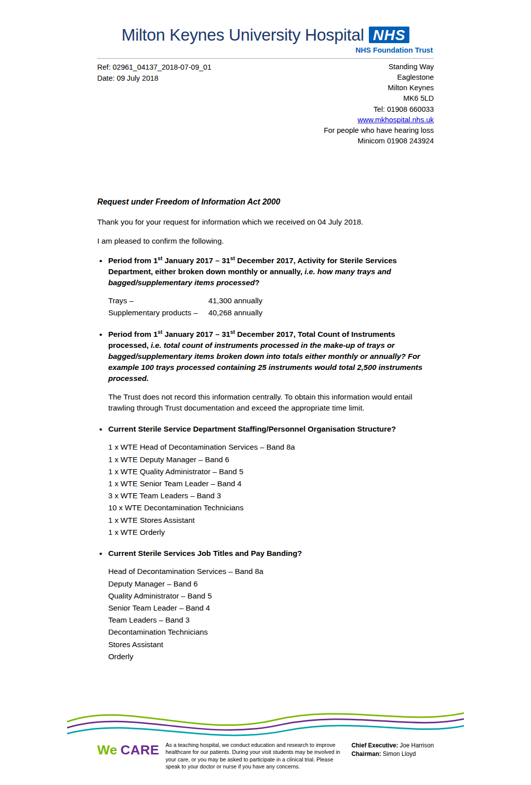Milton Keynes University Hospital
NHS
NHS Foundation Trust
Ref: 02961_04137_2018-07-09_01
Date: 09 July 2018
Standing Way
Eaglestone
Milton Keynes
MK6 5LD
Tel: 01908 660033
www.mkhospital.nhs.uk
For people who have hearing loss
Minicom 01908 243924
Request under Freedom of Information Act 2000
Thank you for your request for information which we received on 04 July 2018.
I am pleased to confirm the following.
Period from 1st January 2017 – 31st December 2017, Activity for Sterile Services Department, either broken down monthly or annually, i.e. how many trays and bagged/supplementary items processed?
Trays –
41,300 annually
Supplementary products –
40,268 annually
Period from 1st January 2017 – 31st December 2017, Total Count of Instruments processed, i.e. total count of instruments processed in the make-up of trays or bagged/supplementary items broken down into totals either monthly or annually? For example 100 trays processed containing 25 instruments would total 2,500 instruments processed.
The Trust does not record this information centrally. To obtain this information would entail trawling through Trust documentation and exceed the appropriate time limit.
Current Sterile Service Department Staffing/Personnel Organisation Structure?
1 x WTE Head of Decontamination Services – Band 8a
1 x WTE Deputy Manager – Band 6
1 x WTE Quality Administrator – Band 5
1 x WTE Senior Team Leader – Band 4
3 x WTE Team Leaders – Band 3
10 x WTE Decontamination Technicians
1 x WTE Stores Assistant
1 x WTE Orderly
Current Sterile Services Job Titles and Pay Banding?
Head of Decontamination Services – Band 8a
Deputy Manager – Band 6
Quality Administrator – Band 5
Senior Team Leader – Band 4
Team Leaders – Band 3
Decontamination Technicians
Stores Assistant
Orderly
We CARE
As a teaching hospital, we conduct education and research to improve healthcare for our patients. During your visit students may be involved in your care, or you may be asked to participate in a clinical trial. Please speak to your doctor or nurse if you have any concerns.
Chief Executive: Joe Harrison
Chairman: Simon Lloyd